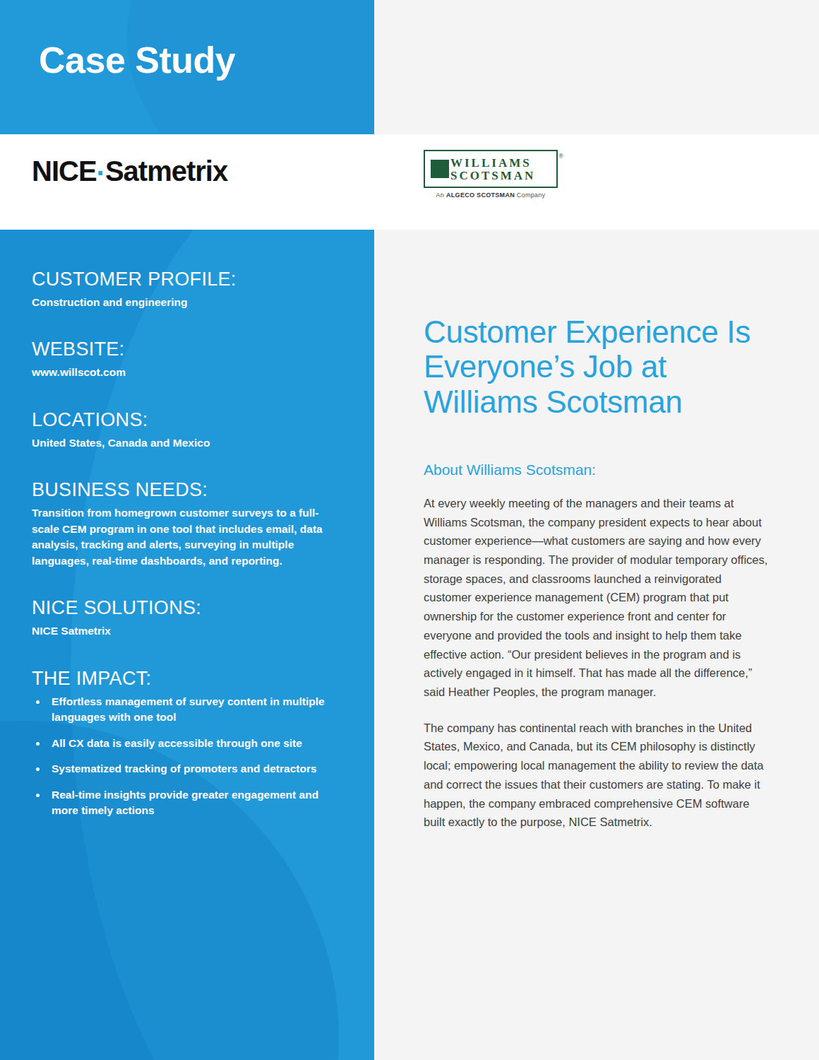Case Study
NICE·Satmetrix
®
WILLIAMS
SCOTSMAN
An ALGECO SCOTSMAN Company
CUSTOMER PROFILE:
Construction and engineering
WEBSITE:
www.willscot.com
LOCATIONS:
United States, Canada and Mexico
BUSINESS NEEDS:
Transition from homegrown customer surveys to a full-scale CEM program in one tool that includes email, data analysis, tracking and alerts, surveying in multiple languages, real-time dashboards, and reporting.
NICE SOLUTIONS:
NICE Satmetrix
THE IMPACT:
Effortless management of survey content in multiple languages with one tool
All CX data is easily accessible through one site
Systematized tracking of promoters and detractors
Real-time insights provide greater engagement and more timely actions
Customer Experience Is Everyone’s Job at Williams Scotsman
About Williams Scotsman:
At every weekly meeting of the managers and their teams at Williams Scotsman, the company president expects to hear about customer experience—what customers are saying and how every manager is responding. The provider of modular temporary offices, storage spaces, and classrooms launched a reinvigorated customer experience management (CEM) program that put ownership for the customer experience front and center for everyone and provided the tools and insight to help them take effective action. “Our president believes in the program and is actively engaged in it himself. That has made all the difference,” said Heather Peoples, the program manager.
The company has continental reach with branches in the United States, Mexico, and Canada, but its CEM philosophy is distinctly local; empowering local management the ability to review the data and correct the issues that their customers are stating. To make it happen, the company embraced comprehensive CEM software built exactly to the purpose, NICE Satmetrix.